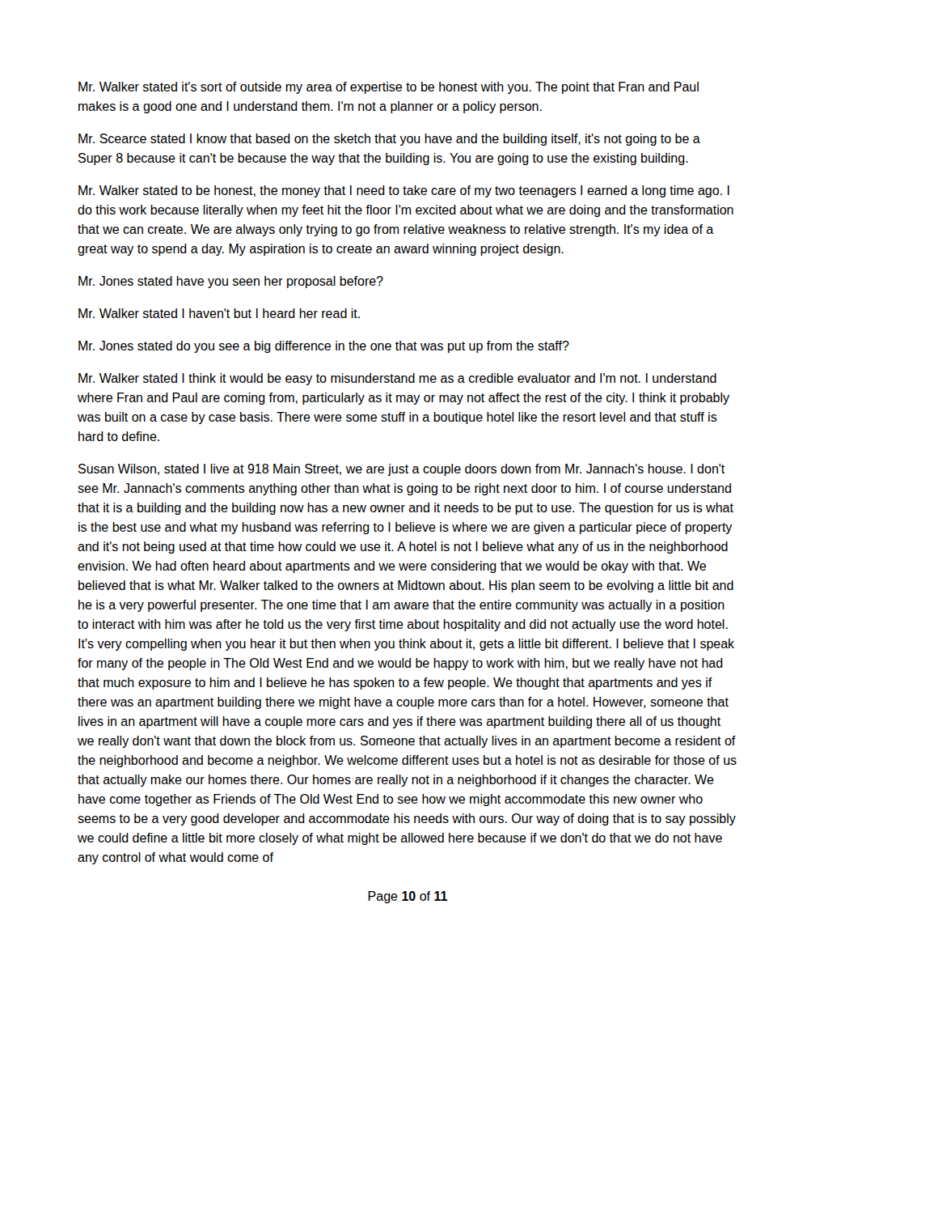Mr. Walker stated it's sort of outside my area of expertise to be honest with you. The point that Fran and Paul makes is a good one and I understand them. I'm not a planner or a policy person.
Mr. Scearce stated I know that based on the sketch that you have and the building itself, it's not going to be a Super 8 because it can't be because the way that the building is. You are going to use the existing building.
Mr. Walker stated to be honest, the money that I need to take care of my two teenagers I earned a long time ago. I do this work because literally when my feet hit the floor I'm excited about what we are doing and the transformation that we can create. We are always only trying to go from relative weakness to relative strength. It's my idea of a great way to spend a day. My aspiration is to create an award winning project design.
Mr. Jones stated have you seen her proposal before?
Mr. Walker stated I haven't but I heard her read it.
Mr. Jones stated do you see a big difference in the one that was put up from the staff?
Mr. Walker stated I think it would be easy to misunderstand me as a credible evaluator and I'm not. I understand where Fran and Paul are coming from, particularly as it may or may not affect the rest of the city. I think it probably was built on a case by case basis. There were some stuff in a boutique hotel like the resort level and that stuff is hard to define.
Susan Wilson, stated I live at 918 Main Street, we are just a couple doors down from Mr. Jannach's house. I don't see Mr. Jannach's comments anything other than what is going to be right next door to him. I of course understand that it is a building and the building now has a new owner and it needs to be put to use. The question for us is what is the best use and what my husband was referring to I believe is where we are given a particular piece of property and it's not being used at that time how could we use it. A hotel is not I believe what any of us in the neighborhood envision. We had often heard about apartments and we were considering that we would be okay with that. We believed that is what Mr. Walker talked to the owners at Midtown about. His plan seem to be evolving a little bit and he is a very powerful presenter. The one time that I am aware that the entire community was actually in a position to interact with him was after he told us the very first time about hospitality and did not actually use the word hotel. It's very compelling when you hear it but then when you think about it, gets a little bit different. I believe that I speak for many of the people in The Old West End and we would be happy to work with him, but we really have not had that much exposure to him and I believe he has spoken to a few people. We thought that apartments and yes if there was an apartment building there we might have a couple more cars than for a hotel. However, someone that lives in an apartment will have a couple more cars and yes if there was apartment building there all of us thought we really don't want that down the block from us. Someone that actually lives in an apartment become a resident of the neighborhood and become a neighbor. We welcome different uses but a hotel is not as desirable for those of us that actually make our homes there. Our homes are really not in a neighborhood if it changes the character. We have come together as Friends of The Old West End to see how we might accommodate this new owner who seems to be a very good developer and accommodate his needs with ours. Our way of doing that is to say possibly we could define a little bit more closely of what might be allowed here because if we don't do that we do not have any control of what would come of
Page 10 of 11